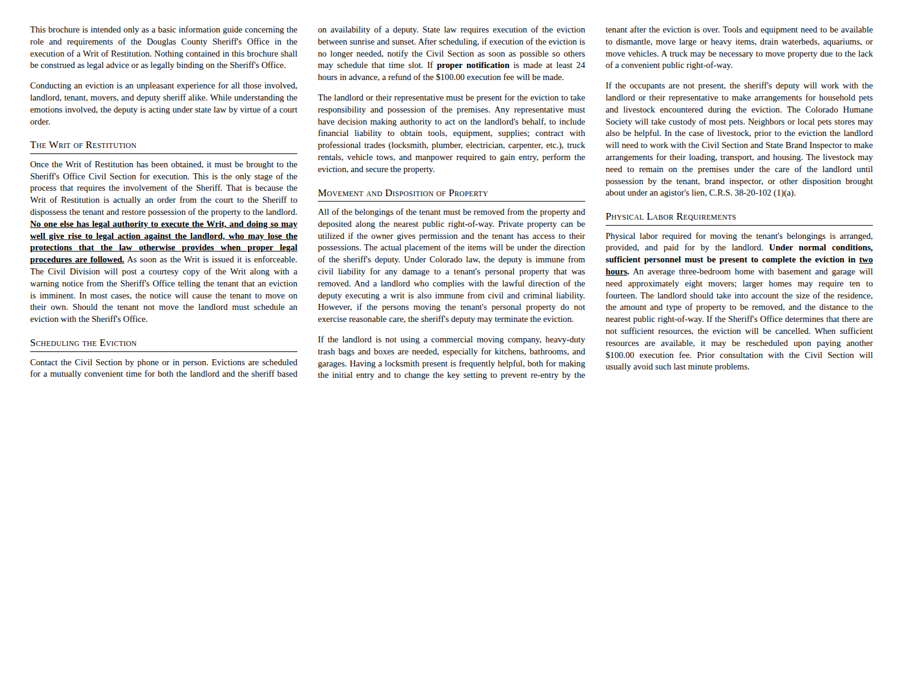This brochure is intended only as a basic information guide concerning the role and requirements of the Douglas County Sheriff's Office in the execution of a Writ of Restitution. Nothing contained in this brochure shall be construed as legal advice or as legally binding on the Sheriff's Office.
Conducting an eviction is an unpleasant experience for all those involved, landlord, tenant, movers, and deputy sheriff alike. While understanding the emotions involved, the deputy is acting under state law by virtue of a court order.
The Writ of Restitution
Once the Writ of Restitution has been obtained, it must be brought to the Sheriff's Office Civil Section for execution. This is the only stage of the process that requires the involvement of the Sheriff. That is because the Writ of Restitution is actually an order from the court to the Sheriff to dispossess the tenant and restore possession of the property to the landlord. No one else has legal authority to execute the Writ, and doing so may well give rise to legal action against the landlord, who may lose the protections that the law otherwise provides when proper legal procedures are followed. As soon as the Writ is issued it is enforceable. The Civil Division will post a courtesy copy of the Writ along with a warning notice from the Sheriff's Office telling the tenant that an eviction is imminent. In most cases, the notice will cause the tenant to move on their own. Should the tenant not move the landlord must schedule an eviction with the Sheriff's Office.
Scheduling the Eviction
Contact the Civil Section by phone or in person. Evictions are scheduled for a mutually convenient time for both the landlord and the sheriff based on availability of a deputy. State law requires execution of the eviction between sunrise and sunset. After scheduling, if execution of the eviction is no longer needed, notify the Civil Section as soon as possible so others may schedule that time slot. If proper notification is made at least 24 hours in advance, a refund of the $100.00 execution fee will be made.
The landlord or their representative must be present for the eviction to take responsibility and possession of the premises. Any representative must have decision making authority to act on the landlord's behalf, to include financial liability to obtain tools, equipment, supplies; contract with professional trades (locksmith, plumber, electrician, carpenter, etc.), truck rentals, vehicle tows, and manpower required to gain entry, perform the eviction, and secure the property.
Movement and Disposition of Property
All of the belongings of the tenant must be removed from the property and deposited along the nearest public right-of-way. Private property can be utilized if the owner gives permission and the tenant has access to their possessions. The actual placement of the items will be under the direction of the sheriff's deputy. Under Colorado law, the deputy is immune from civil liability for any damage to a tenant's personal property that was removed. And a landlord who complies with the lawful direction of the deputy executing a writ is also immune from civil and criminal liability. However, if the persons moving the tenant's personal property do not exercise reasonable care, the sheriff's deputy may terminate the eviction.
If the landlord is not using a commercial moving company, heavy-duty trash bags and boxes are needed, especially for kitchens, bathrooms, and garages. Having a locksmith present is frequently helpful, both for making the initial entry and to change the key setting to prevent re-entry by the tenant after the eviction is over. Tools and equipment need to be available to dismantle, move large or heavy items, drain waterbeds, aquariums, or move vehicles. A truck may be necessary to move property due to the lack of a convenient public right-of-way.
If the occupants are not present, the sheriff's deputy will work with the landlord or their representative to make arrangements for household pets and livestock encountered during the eviction. The Colorado Humane Society will take custody of most pets. Neighbors or local pets stores may also be helpful. In the case of livestock, prior to the eviction the landlord will need to work with the Civil Section and State Brand Inspector to make arrangements for their loading, transport, and housing. The livestock may need to remain on the premises under the care of the landlord until possession by the tenant, brand inspector, or other disposition brought about under an agistor's lien, C.R.S. 38-20-102 (1)(a).
Physical Labor Requirements
Physical labor required for moving the tenant's belongings is arranged, provided, and paid for by the landlord. Under normal conditions, sufficient personnel must be present to complete the eviction in two hours. An average three-bedroom home with basement and garage will need approximately eight movers; larger homes may require ten to fourteen. The landlord should take into account the size of the residence, the amount and type of property to be removed, and the distance to the nearest public right-of-way. If the Sheriff's Office determines that there are not sufficient resources, the eviction will be cancelled. When sufficient resources are available, it may be rescheduled upon paying another $100.00 execution fee. Prior consultation with the Civil Section will usually avoid such last minute problems.